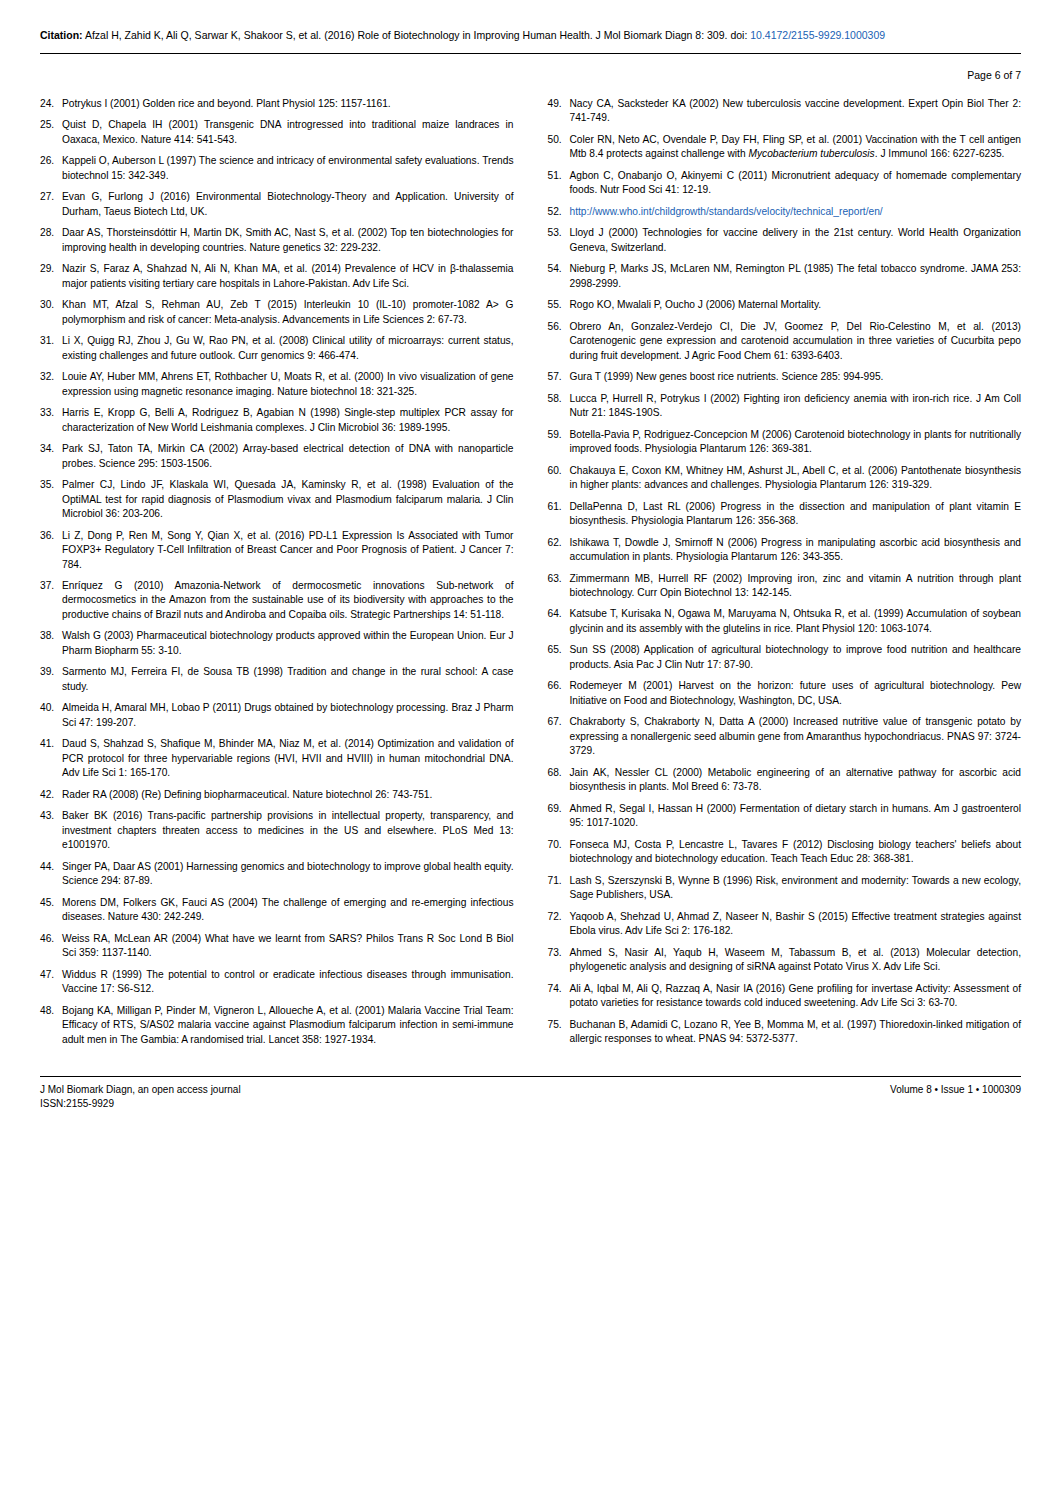Citation: Afzal H, Zahid K, Ali Q, Sarwar K, Shakoor S, et al. (2016) Role of Biotechnology in Improving Human Health. J Mol Biomark Diagn 8: 309. doi: 10.4172/2155-9929.1000309
Page 6 of 7
24. Potrykus I (2001) Golden rice and beyond. Plant Physiol 125: 1157-1161.
25. Quist D, Chapela IH (2001) Transgenic DNA introgressed into traditional maize landraces in Oaxaca, Mexico. Nature 414: 541-543.
26. Kappeli O, Auberson L (1997) The science and intricacy of environmental safety evaluations. Trends biotechnol 15: 342-349.
27. Evan G, Furlong J (2016) Environmental Biotechnology-Theory and Application. University of Durham, Taeus Biotech Ltd, UK.
28. Daar AS, Thorsteinsdóttir H, Martin DK, Smith AC, Nast S, et al. (2002) Top ten biotechnologies for improving health in developing countries. Nature genetics 32: 229-232.
29. Nazir S, Faraz A, Shahzad N, Ali N, Khan MA, et al. (2014) Prevalence of HCV in β-thalassemia major patients visiting tertiary care hospitals in Lahore-Pakistan. Adv Life Sci.
30. Khan MT, Afzal S, Rehman AU, Zeb T (2015) Interleukin 10 (IL-10) promoter-1082 A> G polymorphism and risk of cancer: Meta-analysis. Advancements in Life Sciences 2: 67-73.
31. Li X, Quigg RJ, Zhou J, Gu W, Rao PN, et al. (2008) Clinical utility of microarrays: current status, existing challenges and future outlook. Curr genomics 9: 466-474.
32. Louie AY, Huber MM, Ahrens ET, Rothbacher U, Moats R, et al. (2000) In vivo visualization of gene expression using magnetic resonance imaging. Nature biotechnol 18: 321-325.
33. Harris E, Kropp G, Belli A, Rodriguez B, Agabian N (1998) Single-step multiplex PCR assay for characterization of New World Leishmania complexes. J Clin Microbiol 36: 1989-1995.
34. Park SJ, Taton TA, Mirkin CA (2002) Array-based electrical detection of DNA with nanoparticle probes. Science 295: 1503-1506.
35. Palmer CJ, Lindo JF, Klaskala WI, Quesada JA, Kaminsky R, et al. (1998) Evaluation of the OptiMAL test for rapid diagnosis of Plasmodium vivax and Plasmodium falciparum malaria. J Clin Microbiol 36: 203-206.
36. Li Z, Dong P, Ren M, Song Y, Qian X, et al. (2016) PD-L1 Expression Is Associated with Tumor FOXP3+ Regulatory T-Cell Infiltration of Breast Cancer and Poor Prognosis of Patient. J Cancer 7: 784.
37. Enríquez G (2010) Amazonia-Network of dermocosmetic innovations Sub-network of dermocosmetics in the Amazon from the sustainable use of its biodiversity with approaches to the productive chains of Brazil nuts and Andiroba and Copaiba oils. Strategic Partnerships 14: 51-118.
38. Walsh G (2003) Pharmaceutical biotechnology products approved within the European Union. Eur J Pharm Biopharm 55: 3-10.
39. Sarmento MJ, Ferreira FI, de Sousa TB (1998) Tradition and change in the rural school: A case study.
40. Almeida H, Amaral MH, Lobao P (2011) Drugs obtained by biotechnology processing. Braz J Pharm Sci 47: 199-207.
41. Daud S, Shahzad S, Shafique M, Bhinder MA, Niaz M, et al. (2014) Optimization and validation of PCR protocol for three hypervariable regions (HVI, HVII and HVIII) in human mitochondrial DNA. Adv Life Sci 1: 165-170.
42. Rader RA (2008) (Re) Defining biopharmaceutical. Nature biotechnol 26: 743-751.
43. Baker BK (2016) Trans-pacific partnership provisions in intellectual property, transparency, and investment chapters threaten access to medicines in the US and elsewhere. PLoS Med 13: e1001970.
44. Singer PA, Daar AS (2001) Harnessing genomics and biotechnology to improve global health equity. Science 294: 87-89.
45. Morens DM, Folkers GK, Fauci AS (2004) The challenge of emerging and re-emerging infectious diseases. Nature 430: 242-249.
46. Weiss RA, McLean AR (2004) What have we learnt from SARS? Philos Trans R Soc Lond B Biol Sci 359: 1137-1140.
47. Widdus R (1999) The potential to control or eradicate infectious diseases through immunisation. Vaccine 17: S6-S12.
48. Bojang KA, Milligan P, Pinder M, Vigneron L, Alloueche A, et al. (2001) Malaria Vaccine Trial Team: Efficacy of RTS, S/AS02 malaria vaccine against Plasmodium falciparum infection in semi-immune adult men in The Gambia: A randomised trial. Lancet 358: 1927-1934.
49. Nacy CA, Sacksteder KA (2002) New tuberculosis vaccine development. Expert Opin Biol Ther 2: 741-749.
50. Coler RN, Neto AC, Ovendale P, Day FH, Fling SP, et al. (2001) Vaccination with the T cell antigen Mtb 8.4 protects against challenge with Mycobacterium tuberculosis. J Immunol 166: 6227-6235.
51. Agbon C, Onabanjo O, Akinyemi C (2011) Micronutrient adequacy of homemade complementary foods. Nutr Food Sci 41: 12-19.
52. http://www.who.int/childgrowth/standards/velocity/technical_report/en/
53. Lloyd J (2000) Technologies for vaccine delivery in the 21st century. World Health Organization Geneva, Switzerland.
54. Nieburg P, Marks JS, McLaren NM, Remington PL (1985) The fetal tobacco syndrome. JAMA 253: 2998-2999.
55. Rogo KO, Mwalali P, Oucho J (2006) Maternal Mortality.
56. Obrero An, Gonzalez-Verdejo CI, Die JV, Goomez P, Del Rio-Celestino M, et al. (2013) Carotenogenic gene expression and carotenoid accumulation in three varieties of Cucurbita pepo during fruit development. J Agric Food Chem 61: 6393-6403.
57. Gura T (1999) New genes boost rice nutrients. Science 285: 994-995.
58. Lucca P, Hurrell R, Potrykus I (2002) Fighting iron deficiency anemia with iron-rich rice. J Am Coll Nutr 21: 184S-190S.
59. Botella-Pavia P, Rodriguez-Concepcion M (2006) Carotenoid biotechnology in plants for nutritionally improved foods. Physiologia Plantarum 126: 369-381.
60. Chakauya E, Coxon KM, Whitney HM, Ashurst JL, Abell C, et al. (2006) Pantothenate biosynthesis in higher plants: advances and challenges. Physiologia Plantarum 126: 319-329.
61. DellaPenna D, Last RL (2006) Progress in the dissection and manipulation of plant vitamin E biosynthesis. Physiologia Plantarum 126: 356-368.
62. Ishikawa T, Dowdle J, Smirnoff N (2006) Progress in manipulating ascorbic acid biosynthesis and accumulation in plants. Physiologia Plantarum 126: 343-355.
63. Zimmermann MB, Hurrell RF (2002) Improving iron, zinc and vitamin A nutrition through plant biotechnology. Curr Opin Biotechnol 13: 142-145.
64. Katsube T, Kurisaka N, Ogawa M, Maruyama N, Ohtsuka R, et al. (1999) Accumulation of soybean glycinin and its assembly with the glutelins in rice. Plant Physiol 120: 1063-1074.
65. Sun SS (2008) Application of agricultural biotechnology to improve food nutrition and healthcare products. Asia Pac J Clin Nutr 17: 87-90.
66. Rodemeyer M (2001) Harvest on the horizon: future uses of agricultural biotechnology. Pew Initiative on Food and Biotechnology, Washington, DC, USA.
67. Chakraborty S, Chakraborty N, Datta A (2000) Increased nutritive value of transgenic potato by expressing a nonallergenic seed albumin gene from Amaranthus hypochondriacus. PNAS 97: 3724-3729.
68. Jain AK, Nessler CL (2000) Metabolic engineering of an alternative pathway for ascorbic acid biosynthesis in plants. Mol Breed 6: 73-78.
69. Ahmed R, Segal I, Hassan H (2000) Fermentation of dietary starch in humans. Am J gastroenterol 95: 1017-1020.
70. Fonseca MJ, Costa P, Lencastre L, Tavares F (2012) Disclosing biology teachers' beliefs about biotechnology and biotechnology education. Teach Teach Educ 28: 368-381.
71. Lash S, Szerszynski B, Wynne B (1996) Risk, environment and modernity: Towards a new ecology, Sage Publishers, USA.
72. Yaqoob A, Shehzad U, Ahmad Z, Naseer N, Bashir S (2015) Effective treatment strategies against Ebola virus. Adv Life Sci 2: 176-182.
73. Ahmed S, Nasir AI, Yaqub H, Waseem M, Tabassum B, et al. (2013) Molecular detection, phylogenetic analysis and designing of siRNA against Potato Virus X. Adv Life Sci.
74. Ali A, Iqbal M, Ali Q, Razzaq A, Nasir IA (2016) Gene profiling for invertase Activity: Assessment of potato varieties for resistance towards cold induced sweetening. Adv Life Sci 3: 63-70.
75. Buchanan B, Adamidi C, Lozano R, Yee B, Momma M, et al. (1997) Thioredoxin-linked mitigation of allergic responses to wheat. PNAS 94: 5372-5377.
J Mol Biomark Diagn, an open access journal
ISSN:2155-9929
Volume 8 • Issue 1 • 1000309